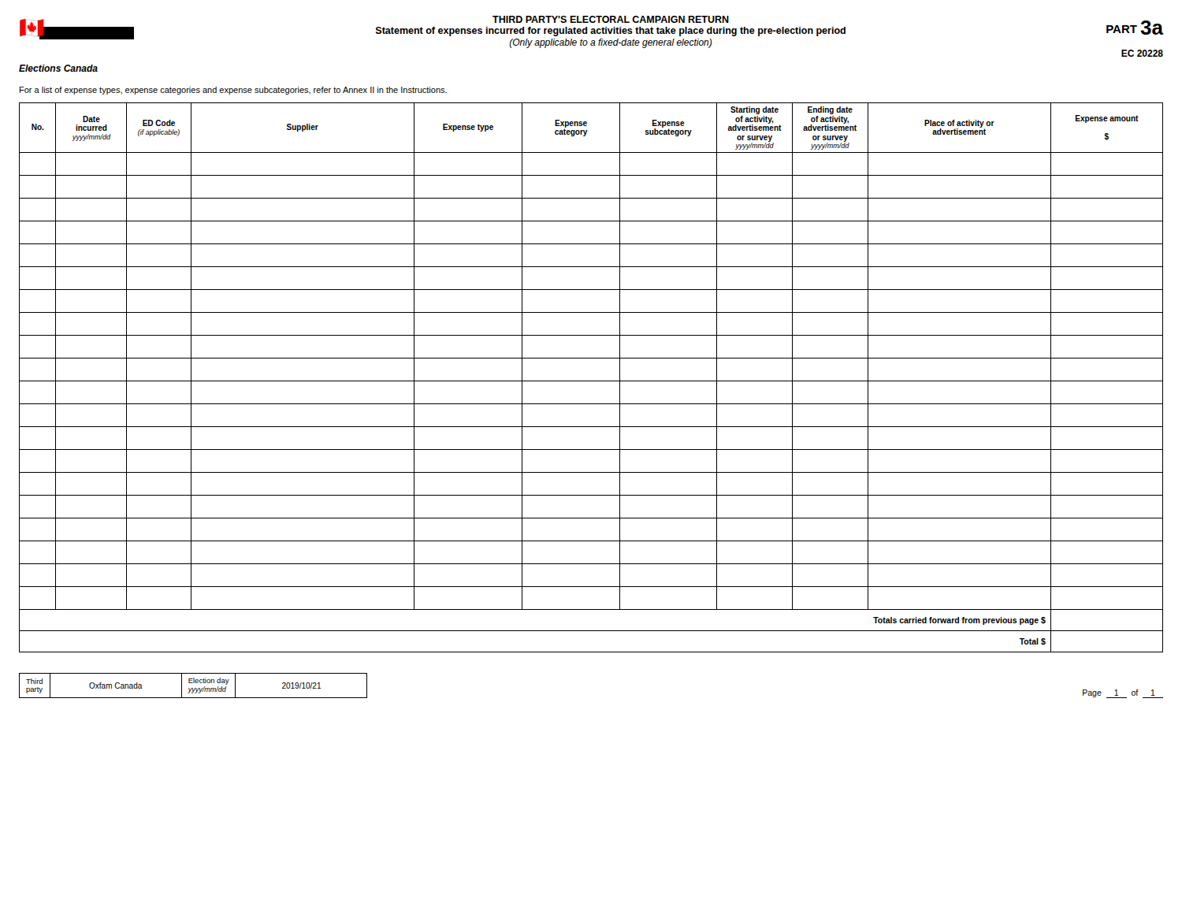🇨🇦
Elections Canada
THIRD PARTY'S ELECTORAL CAMPAIGN RETURN
Statement of expenses incurred for regulated activities that take place during the pre-election period
(Only applicable to a fixed-date general election)
PART 3a
EC 20228
For a list of expense types, expense categories and expense subcategories, refer to Annex II in the Instructions.
| No. | Date incurred yyyy/mm/dd | ED Code (if applicable) | Supplier | Expense type | Expense category | Expense subcategory | Starting date of activity, advertisement or survey yyyy/mm/dd | Ending date of activity, advertisement or survey yyyy/mm/dd | Place of activity or advertisement | Expense amount $ |
| --- | --- | --- | --- | --- | --- | --- | --- | --- | --- | --- |
| Totals carried forward from previous page $ | |
| Total $ | |
| Third party | Oxfam Canada | Election day yyyy/mm/dd | 2019/10/21 |
Page 1 of 1